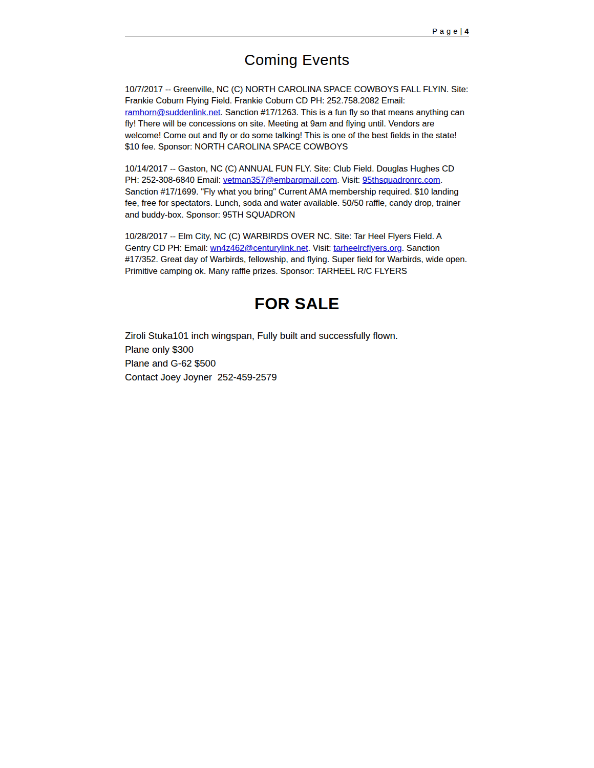P a g e | 4
Coming Events
10/7/2017 -- Greenville, NC (C) NORTH CAROLINA SPACE COWBOYS FALL FLYIN. Site: Frankie Coburn Flying Field. Frankie Coburn CD PH: 252.758.2082 Email: ramhorn@suddenlink.net. Sanction #17/1263. This is a fun fly so that means anything can fly! There will be concessions on site. Meeting at 9am and flying until. Vendors are welcome! Come out and fly or do some talking! This is one of the best fields in the state! $10 fee. Sponsor: NORTH CAROLINA SPACE COWBOYS
10/14/2017 -- Gaston, NC (C) ANNUAL FUN FLY. Site: Club Field. Douglas Hughes CD PH: 252-308-6840 Email: vetman357@embarqmail.com. Visit: 95thsquadronrc.com. Sanction #17/1699. "Fly what you bring" Current AMA membership required. $10 landing fee, free for spectators. Lunch, soda and water available. 50/50 raffle, candy drop, trainer and buddy-box. Sponsor: 95TH SQUADRON
10/28/2017 -- Elm City, NC (C) WARBIRDS OVER NC. Site: Tar Heel Flyers Field. A Gentry CD PH: Email: wn4z462@centurylink.net. Visit: tarheelrcflyers.org. Sanction #17/352. Great day of Warbirds, fellowship, and flying. Super field for Warbirds, wide open. Primitive camping ok. Many raffle prizes. Sponsor: TARHEEL R/C FLYERS
FOR SALE
Ziroli Stuka101 inch wingspan, Fully built and successfully flown.
Plane only $300
Plane and G-62 $500
Contact Joey Joyner 252-459-2579